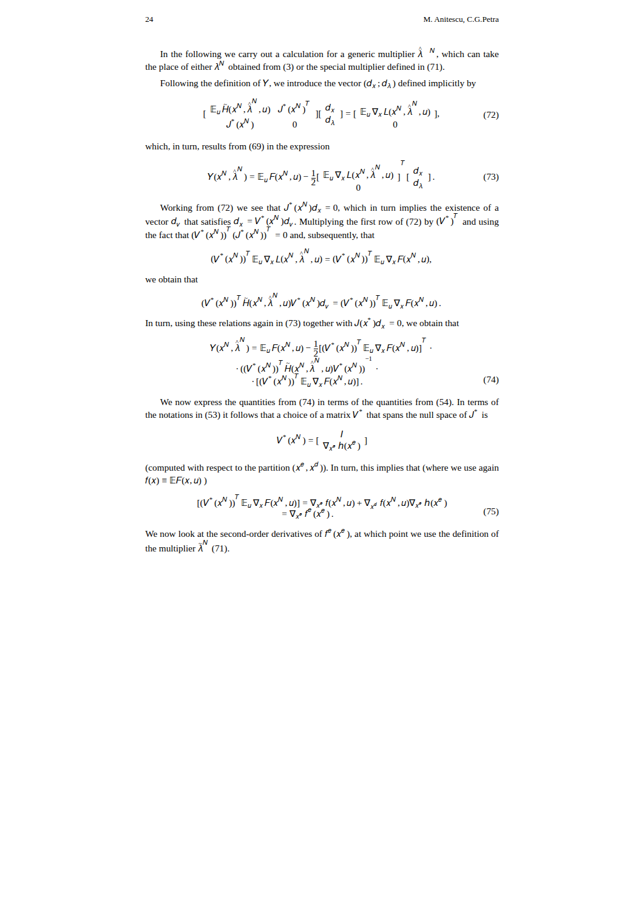24 M. Anitescu, C.G.Petra
In the following we carry out a calculation for a generic multiplier λ^ N, which can take the place of either λN obtained from (3) or the special multiplier defined in (71).
Following the definition of Υ, we introduce the vector (dx;dλ) defined implicitly by
[ 𝔼uH~(xN,λ^N,u) J*(xN)T J*(xN) 0 ] [ dx dλ ] = [ 𝔼u∇xL(xN,λ^N,u) 0 ] , (72)
which, in turn, results from (69) in the expression
Υ(xN,λ^N) = 𝔼uF(xN,u) − 12 [ 𝔼u∇xL(xN,λ^N,u) 0 ] T [ dx dλ ] . (73)
Working from (72) we see that J*(xN)dx=0, which in turn implies the existence of a vector dv that satisfies dx=V*(xN)dv. Multiplying the first row of (72) by (V*)T and using the fact that (V*(xN))T(J*(xN))T=0 and, subsequently, that
(V*(xN))T 𝔼u∇xL(xN,λ^N,u) = (V*(xN))T 𝔼u∇xF(xN,u),
we obtain that
(V*(xN))T H~(xN,λ^N,u) V*(xN)dv = (V*(xN))T 𝔼u∇xF(xN,u).
In turn, using these relations again in (73) together with J(x*)dx=0, we obtain that
Υ(xN,λ^N) = 𝔼uF(xN,u) − 12 [(V*(xN))T𝔼u∇xF(xN,u)] T ·
· ((V*(xN))TH~(xN,λ^N,u)V*(xN)) −1 ·
· [(V*(xN))T𝔼u∇xF(xN,u)] .
(74)
We now express the quantities from (74) in terms of the quantities from (54). In terms of the notations in (53) it follows that a choice of a matrix V* that spans the null space of J* is
V*(xN) = [ I ∇xeh(xe) ]
(computed with respect to the partition (xe,xd)). In turn, this implies that (where we use again f(x)≡𝔼F(x,u) )
[(V*(xN))T𝔼u∇xF(xN,u)] = ∇xef(xN,u) + ∇xdf(xN,u) ∇xeh(xe)
= ∇xefe(xe).
(75)
We now look at the second-order derivatives of fe(xe), at which point we use the definition of the multiplier λ~N (71).